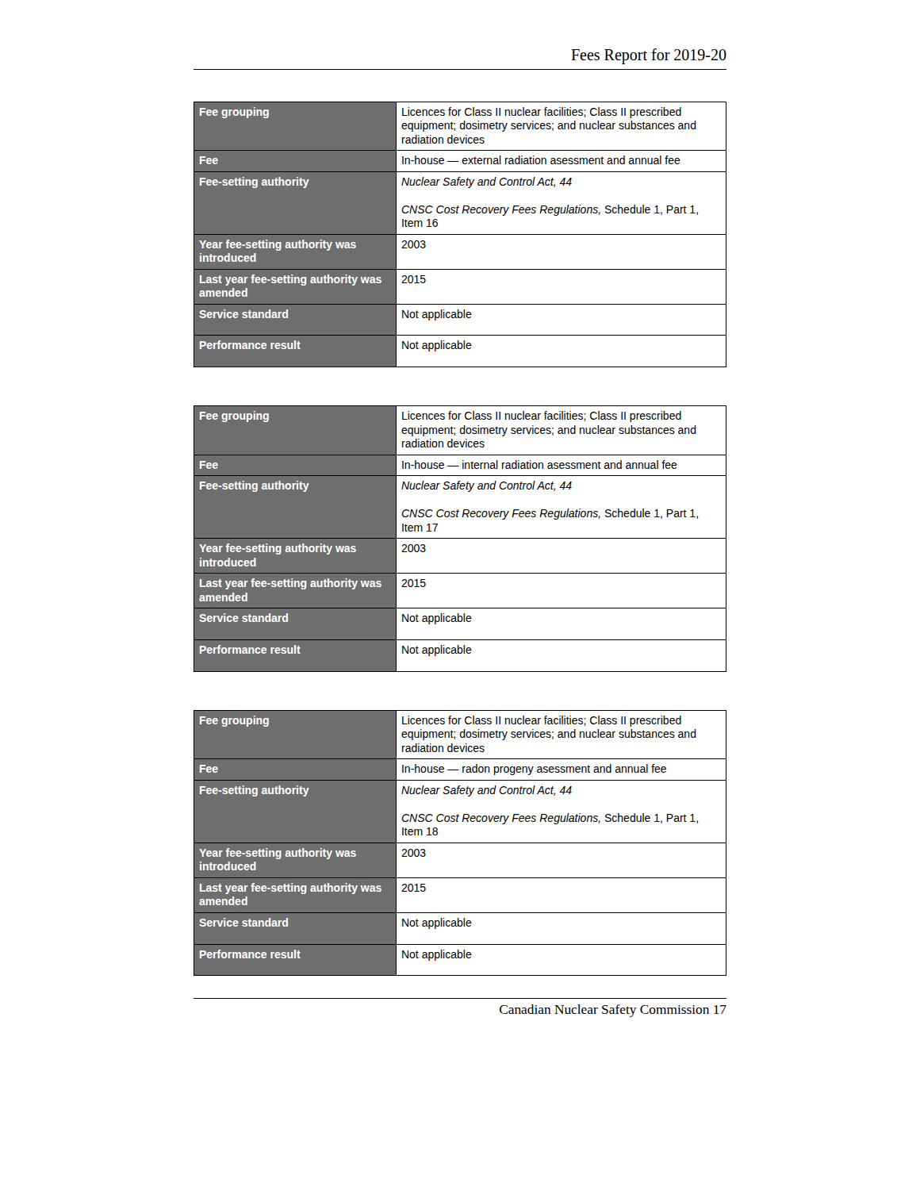Fees Report for 2019-20
| Fee grouping | Licences for Class II nuclear facilities; Class II prescribed equipment; dosimetry services; and nuclear substances and radiation devices |
| Fee | In-house — external radiation asessment and annual fee |
| Fee-setting authority | Nuclear Safety and Control Act, 44 CNSC Cost Recovery Fees Regulations, Schedule 1, Part 1, Item 16 |
| Year fee-setting authority was introduced | 2003 |
| Last year fee-setting authority was amended | 2015 |
| Service standard | Not applicable |
| Performance result | Not applicable |
| Fee grouping | Licences for Class II nuclear facilities; Class II prescribed equipment; dosimetry services; and nuclear substances and radiation devices |
| Fee | In-house — internal radiation asessment and annual fee |
| Fee-setting authority | Nuclear Safety and Control Act, 44 CNSC Cost Recovery Fees Regulations, Schedule 1, Part 1, Item 17 |
| Year fee-setting authority was introduced | 2003 |
| Last year fee-setting authority was amended | 2015 |
| Service standard | Not applicable |
| Performance result | Not applicable |
| Fee grouping | Licences for Class II nuclear facilities; Class II prescribed equipment; dosimetry services; and nuclear substances and radiation devices |
| Fee | In-house — radon progeny asessment and annual fee |
| Fee-setting authority | Nuclear Safety and Control Act, 44 CNSC Cost Recovery Fees Regulations, Schedule 1, Part 1, Item 18 |
| Year fee-setting authority was introduced | 2003 |
| Last year fee-setting authority was amended | 2015 |
| Service standard | Not applicable |
| Performance result | Not applicable |
Canadian Nuclear Safety Commission 17